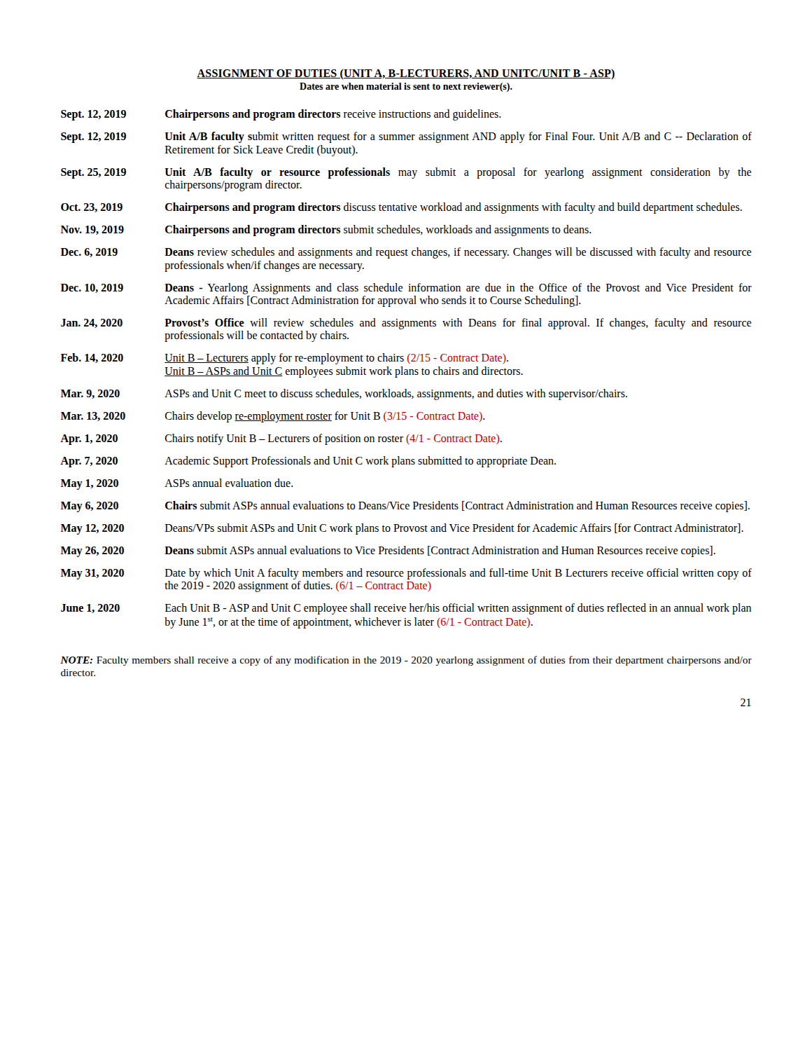ASSIGNMENT OF DUTIES (UNIT A, B-LECTURERS, AND UNITC/UNIT B - ASP)
Dates are when material is sent to next reviewer(s).
| Sept. 12, 2019 | Chairpersons and program directors receive instructions and guidelines. |
| Sept. 12, 2019 | Unit A/B faculty s ubmit written request for a summer assignment AND apply for Final Four. Unit A/B and C -- Declaration of Retirement for Sick Leave Credit (buyout). |
| Sept. 25, 2019 | Unit A/B faculty or resource professionals may submit a proposal for yearlong assignment consideration by the chairpersons/program director. |
| Oct. 23, 2019 | Chairpersons and program directors discuss tentative workload and assignments with faculty and build department schedules. |
| Nov. 19, 2019 | Chairpersons and program directors submit schedules, workloads and assignments to deans. |
| Dec. 6, 2019 | Deans review schedules and assignments and request changes, if necessary. Changes will be discussed with faculty and resource professionals when/if changes are necessary. |
| Dec. 10, 2019 | Deans - Yearlong Assignments and class schedule information are due in the Office of the Provost and Vice President for Academic Affairs [Contract Administration for approval who sends it to Course Scheduling]. |
| Jan. 24, 2020 | Provost’s Office will review schedules and assignments with Deans for final approval. If changes, faculty and resource professionals will be contacted by chairs. |
| Feb. 14, 2020 | Unit B – Lecturers apply for re-employment to chairs (2/15 - Contract Date) . Unit B – ASPs and Unit C employees submit work plans to chairs and directors. |
| Mar. 9, 2020 | ASPs and Unit C meet to discuss schedules, workloads, assignments, and duties with supervisor/chairs. |
| Mar. 13, 2020 | Chairs develop re-employment roster for Unit B (3/15 - Contract Date) . |
| Apr. 1, 2020 | Chairs notify Unit B – Lecturers of position on roster (4/1 - Contract Date) . |
| Apr. 7, 2020 | Academic Support Professionals and Unit C work plans submitted to appropriate Dean. |
| May 1, 2020 | ASPs annual evaluation due. |
| May 6, 2020 | Chairs submit ASPs annual evaluations to Deans/Vice Presidents [Contract Administration and Human Resources receive copies]. |
| May 12, 2020 | Deans/VPs submit ASPs and Unit C work plans to Provost and Vice President for Academic Affairs [for Contract Administrator]. |
| May 26, 2020 | Deans submit ASPs annual evaluations to Vice Presidents [Contract Administration and Human Resources receive copies]. |
| May 31, 2020 | Date by which Unit A faculty members and resource professionals and full-time Unit B Lecturers receive official written copy of the 2019 - 2020 assignment of duties. (6/1 – Contract Date) |
| June 1, 2020 | Each Unit B - ASP and Unit C employee shall receive her/his official written assignment of duties reflected in an annual work plan by June 1 st , or at the time of appointment, whichever is later (6/1 - Contract Date) . |
NOTE: Faculty members shall receive a copy of any modification in the 2019 - 2020 yearlong assignment of duties from their department chairpersons and/or director.
21